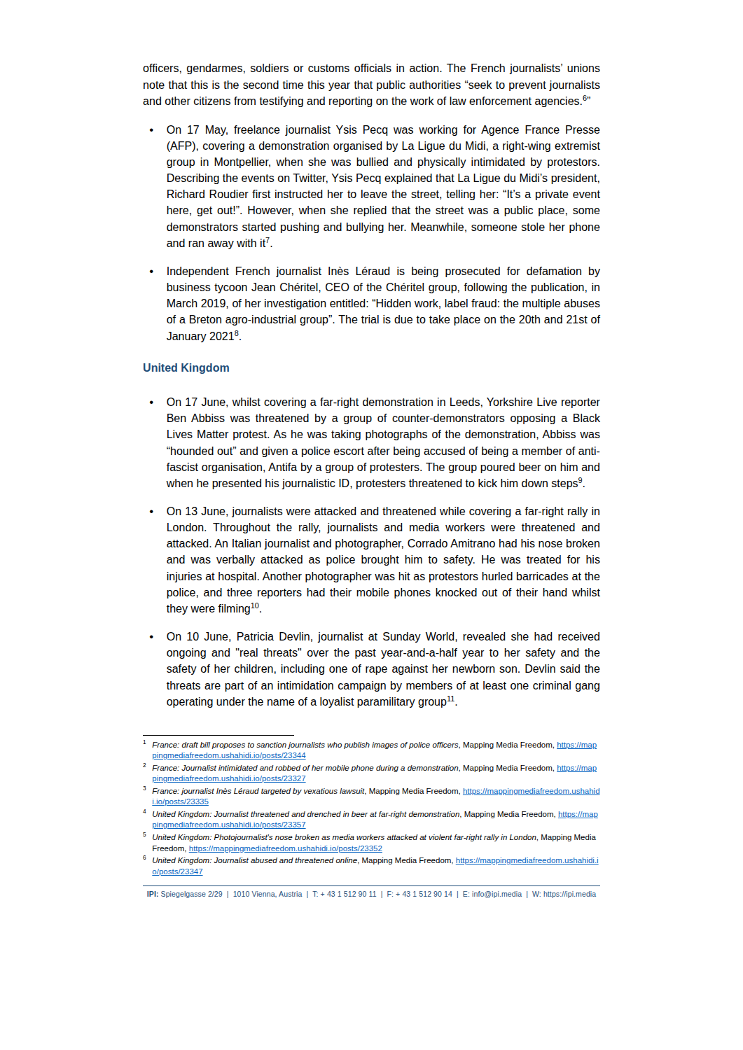officers, gendarmes, soldiers or customs officials in action. The French journalists’ unions note that this is the second time this year that public authorities “seek to prevent journalists and other citizens from testifying and reporting on the work of law enforcement agencies.6”
On 17 May, freelance journalist Ysis Pecq was working for Agence France Presse (AFP), covering a demonstration organised by La Ligue du Midi, a right-wing extremist group in Montpellier, when she was bullied and physically intimidated by protestors. Describing the events on Twitter, Ysis Pecq explained that La Ligue du Midi’s president, Richard Roudier first instructed her to leave the street, telling her: “It’s a private event here, get out!”. However, when she replied that the street was a public place, some demonstrators started pushing and bullying her. Meanwhile, someone stole her phone and ran away with it7.
Independent French journalist Inès Léraud is being prosecuted for defamation by business tycoon Jean Chéritel, CEO of the Chéritel group, following the publication, in March 2019, of her investigation entitled: “Hidden work, label fraud: the multiple abuses of a Breton agro-industrial group”. The trial is due to take place on the 20th and 21st of January 20218.
United Kingdom
On 17 June, whilst covering a far-right demonstration in Leeds, Yorkshire Live reporter Ben Abbiss was threatened by a group of counter-demonstrators opposing a Black Lives Matter protest. As he was taking photographs of the demonstration, Abbiss was “hounded out” and given a police escort after being accused of being a member of anti-fascist organisation, Antifa by a group of protesters. The group poured beer on him and when he presented his journalistic ID, protesters threatened to kick him down steps9.
On 13 June, journalists were attacked and threatened while covering a far-right rally in London. Throughout the rally, journalists and media workers were threatened and attacked. An Italian journalist and photographer, Corrado Amitrano had his nose broken and was verbally attacked as police brought him to safety. He was treated for his injuries at hospital. Another photographer was hit as protestors hurled barricades at the police, and three reporters had their mobile phones knocked out of their hand whilst they were filming10.
On 10 June, Patricia Devlin, journalist at Sunday World, revealed she had received ongoing and "real threats" over the past year-and-a-half year to her safety and the safety of her children, including one of rape against her newborn son. Devlin said the threats are part of an intimidation campaign by members of at least one criminal gang operating under the name of a loyalist paramilitary group11.
France: draft bill proposes to sanction journalists who publish images of police officers, Mapping Media Freedom, https://mappingmediafreedom.ushahidi.io/posts/23344
France: Journalist intimidated and robbed of her mobile phone during a demonstration, Mapping Media Freedom, https://mappingmediafreedom.ushahidi.io/posts/23327
France: journalist Inès Léraud targeted by vexatious lawsuit, Mapping Media Freedom, https://mappingmediafreedom.ushahidi.io/posts/23335
United Kingdom: Journalist threatened and drenched in beer at far-right demonstration, Mapping Media Freedom, https://mappingmediafreedom.ushahidi.io/posts/23357
United Kingdom: Photojournalist's nose broken as media workers attacked at violent far-right rally in London, Mapping Media Freedom, https://mappingmediafreedom.ushahidi.io/posts/23352
United Kingdom: Journalist abused and threatened online, Mapping Media Freedom, https://mappingmediafreedom.ushahidi.io/posts/23347
IPI: Spiegelgasse 2/29 | 1010 Vienna, Austria | T: + 43 1 512 90 11 | F: + 43 1 512 90 14 | E: info@ipi.media | W: https://ipi.media